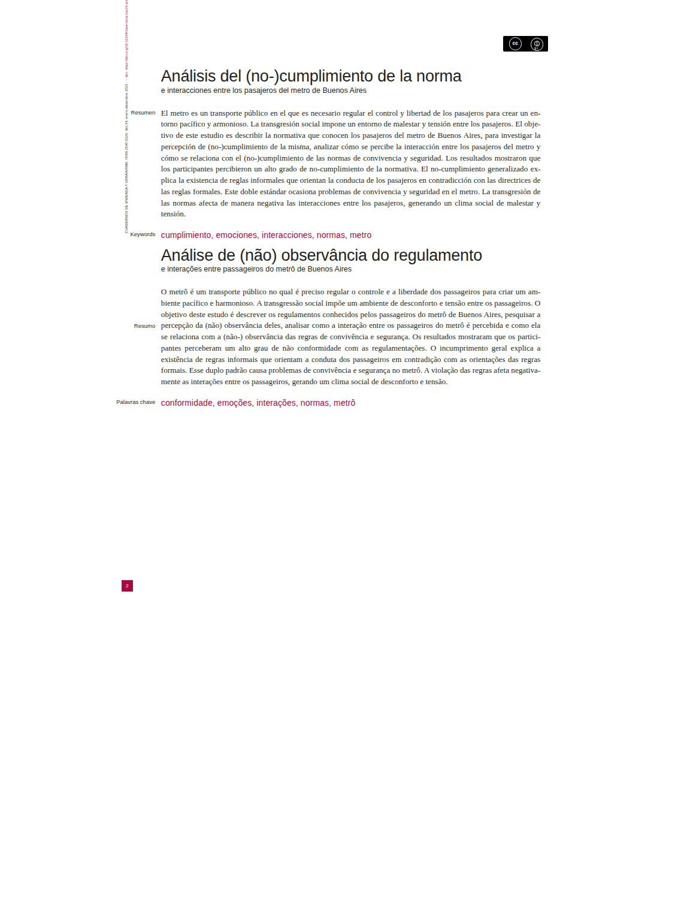cc
ⓘ
BY
CUADERNOS DE VIVIENDA Y URBANISMO. ISSN 2145-0226. Vol.14, enero-diciembre 2021 : -. doi: https://doi.org/10.11144/Javeriana.cvu14.amc
2
Análisis del (no-)cumplimiento de la norma
e interacciones entre los pasajeros del metro de Buenos Aires
Resumen
El metro es un transporte público en el que es necesario regular el control y libertad de los pasajeros para crear un entorno pacífico y armonioso. La transgresión social impone un entorno de malestar y tensión entre los pasajeros. El objetivo de este estudio es describir la normativa que conocen los pasajeros del metro de Buenos Aires, para investigar la percepción de (no-)cumplimiento de la misma, analizar cómo se percibe la interacción entre los pasajeros del metro y cómo se relaciona con el (no-)cumplimiento de las normas de convivencia y seguridad. Los resultados mostraron que los participantes percibieron un alto grado de no-cumplimiento de la normativa. El no-cumplimiento generalizado explica la existencia de reglas informales que orientan la conducta de los pasajeros en contradicción con las directrices de las reglas formales. Este doble estándar ocasiona problemas de convivencia y seguridad en el metro. La transgresión de las normas afecta de manera negativa las interacciones entre los pasajeros, generando un clima social de malestar y tensión.
Keywords
cumplimiento, emociones, interacciones, normas, metro
Análise de (não) observância do regulamento
e interações entre passageiros do metrô de Buenos Aires
Resumo
O metrô é um transporte público no qual é preciso regular o controle e a liberdade dos passageiros para criar um ambiente pacífico e harmonioso. A transgressão social impõe um ambiente de desconforto e tensão entre os passageiros. O objetivo deste estudo é descrever os regulamentos conhecidos pelos passageiros do metrô de Buenos Aires, pesquisar a percepção da (não) observância deles, analisar como a interação entre os passageiros do metrô é percebida e como ela se relaciona com a (não-) observância das regras de convivência e segurança. Os resultados mostraram que os participantes perceberam um alto grau de não conformidade com as regulamentações. O incumprimento geral explica a existência de regras informais que orientam a conduta dos passageiros em contradição com as orientações das regras formais. Esse duplo padrão causa problemas de convivência e segurança no metrô. A violação das regras afeta negativamente as interações entre os passageiros, gerando um clima social de desconforto e tensão.
Palavras chave
conformidade, emoções, interações, normas, metrô